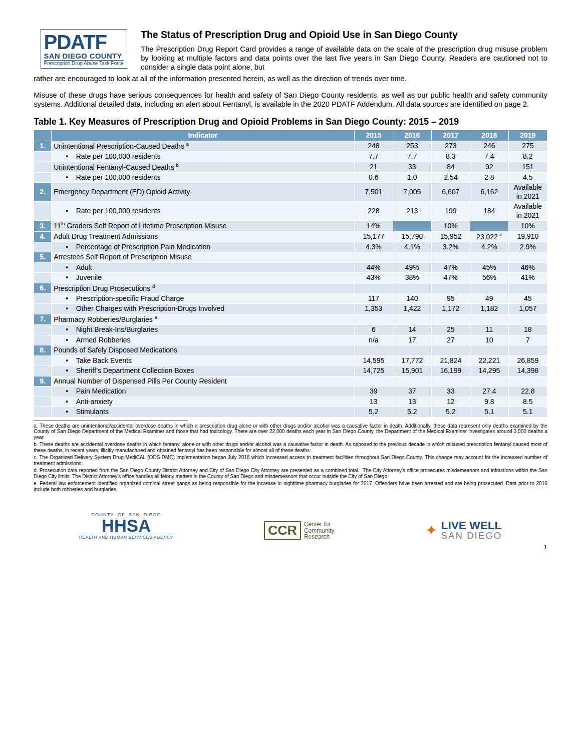PDATF
SAN DIEGO COUNTY
Prescription Drug Abuse Task Force
The Status of Prescription Drug and Opioid Use in San Diego County
The Prescription Drug Report Card provides a range of available data on the scale of the prescription drug misuse problem by looking at multiple factors and data points over the last five years in San Diego County. Readers are cautioned not to consider a single data point alone, but
rather are encouraged to look at all of the information presented herein, as well as the direction of trends over time.
Misuse of these drugs have serious consequences for health and safety of San Diego County residents, as well as our public health and safety community systems. Additional detailed data, including an alert about Fentanyl, is available in the 2020 PDATF Addendum. All data sources are identified on page 2.
Table 1. Key Measures of Prescription Drug and Opioid Problems in San Diego County: 2015 – 2019
| | Indicator | 2015 | 2016 | 2017 | 2018 | 2019 |
| --- | --- | --- | --- | --- | --- | --- |
| 1. | Unintentional Prescription-Caused Deaths a | 248 | 253 | 273 | 246 | 275 |
| | • Rate per 100,000 residents | 7.7 | 7.7 | 8.3 | 7.4 | 8.2 |
| | Unintentional Fentanyl-Caused Deaths b | 21 | 33 | 84 | 92 | 151 |
| | • Rate per 100,000 residents | 0.6 | 1.0 | 2.54 | 2.8 | 4.5 |
| 2. | Emergency Department (ED) Opioid Activity | 7,501 | 7,005 | 6,607 | 6,162 | Available in 2021 |
| | • Rate per 100,000 residents | 228 | 213 | 199 | 184 | Available in 2021 |
| 3. | 11 th Graders Self Report of Lifetime Prescription Misuse | 14% | | 10% | | 10% |
| 4. | Adult Drug Treatment Admissions | 15,177 | 15,790 | 15,952 | 23,022 c | 19,910 |
| | • Percentage of Prescription Pain Medication | 4.3% | 4.1% | 3.2% | 4.2% | 2.9% |
| 5. | Arrestees Self Report of Prescription Misuse | | | | | |
| | • Adult | 44% | 49% | 47% | 45% | 46% |
| | • Juvenile | 43% | 38% | 47% | 56% | 41% |
| 6. | Prescription Drug Prosecutions d | | | | | |
| | • Prescription-specific Fraud Charge | 117 | 140 | 95 | 49 | 45 |
| | • Other Charges with Prescription-Drugs Involved | 1,353 | 1,422 | 1,172 | 1,182 | 1,057 |
| 7. | Pharmacy Robberies/Burglaries e | | | | | |
| | • Night Break-Ins/Burglaries | 6 | 14 | 25 | 11 | 18 |
| | • Armed Robberies | n/a | 17 | 27 | 10 | 7 |
| 8. | Pounds of Safely Disposed Medications | | | | | |
| | • Take Back Events | 14,595 | 17,772 | 21,824 | 22,221 | 26,859 |
| | • Sheriff’s Department Collection Boxes | 14,725 | 15,901 | 16,199 | 14,295 | 14,398 |
| 9. | Annual Number of Dispensed Pills Per County Resident | | | | | |
| | • Pain Medication | 39 | 37 | 33 | 27.4 | 22.8 |
| | • Anti-anxiety | 13 | 13 | 12 | 9.8 | 8.5 |
| | • Stimulants | 5.2 | 5.2 | 5.2 | 5.1 | 5.1 |
a. These deaths are unintentional/accidental overdose deaths in which a prescription drug alone or with other drugs and/or alcohol was a causative factor in death. Additionally, these data represent only deaths examined by the County of San Diego Department of the Medical Examiner and those that had toxicology. There are over 22,000 deaths each year in San Diego County, the Department of the Medical Examiner investigates around 3,000 deaths a year.
b. These deaths are accidental overdose deaths in which fentanyl alone or with other drugs and/or alcohol was a causative factor in death. As opposed to the previous decade in which misused prescription fentanyl caused most of these deaths, in recent years, illicitly manufactured and obtained fentanyl has been responsible for almost all of these deaths.
c. The Organized Delivery System Drug-MediCAL (ODS-DMC) implementation began July 2018 which increased access to treatment facilities throughout San Diego County. This change may account for the increased number of treatment admissions.
d. Prosecution data reported from the San Diego County District Attorney and City of San Diego City Attorney are presented as a combined total. The City Attorney's office prosecutes misdemeanors and infractions within the San Diego City limits. The District Attorney's office handles all felony matters in the County of San Diego and misdemeanors that occur outside the City of San Diego.
e. Federal law enforcement identified organized criminal street gangs as being responsible for the increase in nighttime pharmacy burglaries for 2017. Offenders have been arrested and are being prosecuted. Data prior to 2016 include both robberies and burglaries.
COUNTY OF SAN DIEGO
HHSA
HEALTH AND HUMAN SERVICES AGENCY
CCR
Center for
Community
Research
✦
LIVE WELL
SAN DIEGO
1